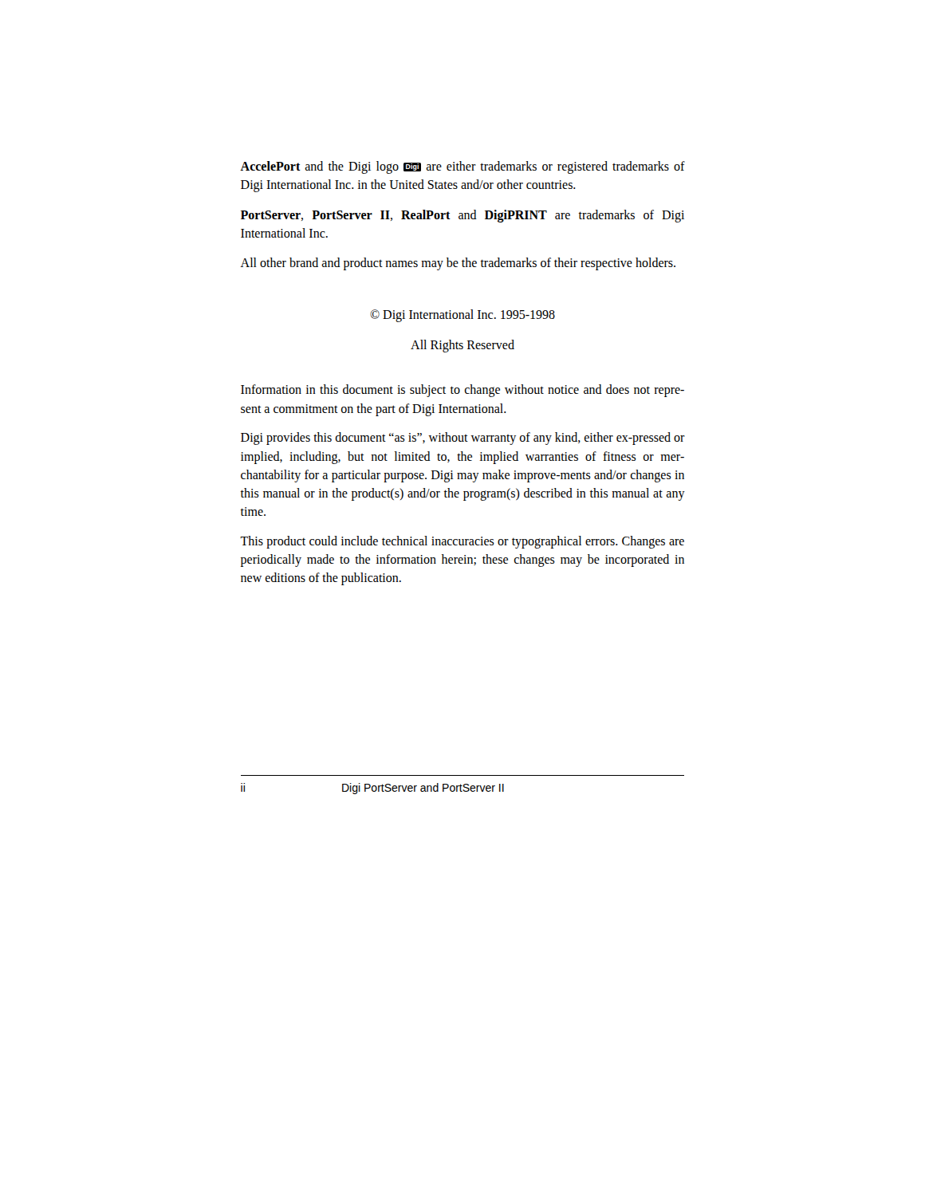AccelePort and the Digi logo Digi are either trademarks or registered trademarks of Digi International Inc. in the United States and/or other countries.
PortServer, PortServer II, RealPort and DigiPRINT are trademarks of Digi International Inc.
All other brand and product names may be the trademarks of their respective holders.
© Digi International Inc. 1995-1998
All Rights Reserved
Information in this document is subject to change without notice and does not represent a commitment on the part of Digi International.
Digi provides this document “as is”, without warranty of any kind, either ex-pressed or implied, including, but not limited to, the implied warranties of fitness or merchantability for a particular purpose. Digi may make improve-ments and/or changes in this manual or in the product(s) and/or the program(s) described in this manual at any time.
This product could include technical inaccuracies or typographical errors. Changes are periodically made to the information herein; these changes may be incorporated in new editions of the publication.
ii Digi PortServer and PortServer II